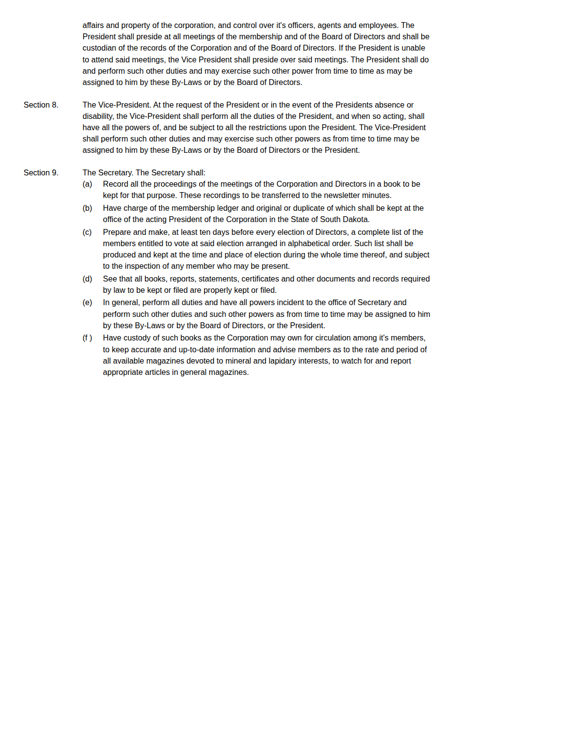affairs and property of the corporation, and control over it's officers, agents and employees. The President shall preside at all meetings of the membership and of the Board of Directors and shall be custodian of the records of the Corporation and of the Board of Directors. If the President is unable to attend said meetings, the Vice President shall preside over said meetings. The President shall do and perform such other duties and may exercise such other power from time to time as may be assigned to him by these By-Laws or by the Board of Directors.
Section 8.
The Vice-President. At the request of the President or in the event of the Presidents absence or disability, the Vice-President shall perform all the duties of the President, and when so acting, shall have all the powers of, and be subject to all the restrictions upon the President. The Vice-President shall perform such other duties and may exercise such other powers as from time to time may be assigned to him by these By-Laws or by the Board of Directors or the President.
Section 9.
The Secretary. The Secretary shall:
(a) Record all the proceedings of the meetings of the Corporation and Directors in a book to be kept for that purpose. These recordings to be transferred to the newsletter minutes.
(b) Have charge of the membership ledger and original or duplicate of which shall be kept at the office of the acting President of the Corporation in the State of South Dakota.
(c) Prepare and make, at least ten days before every election of Directors, a complete list of the members entitled to vote at said election arranged in alphabetical order. Such list shall be produced and kept at the time and place of election during the whole time thereof, and subject to the inspection of any member who may be present.
(d) See that all books, reports, statements, certificates and other documents and records required by law to be kept or filed are properly kept or filed.
(e) In general, perform all duties and have all powers incident to the office of Secretary and perform such other duties and such other powers as from time to time may be assigned to him by these By-Laws or by the Board of Directors, or the President.
(f ) Have custody of such books as the Corporation may own for circulation among it's members, to keep accurate and up-to-date information and advise members as to the rate and period of all available magazines devoted to mineral and lapidary interests, to watch for and report appropriate articles in general magazines.